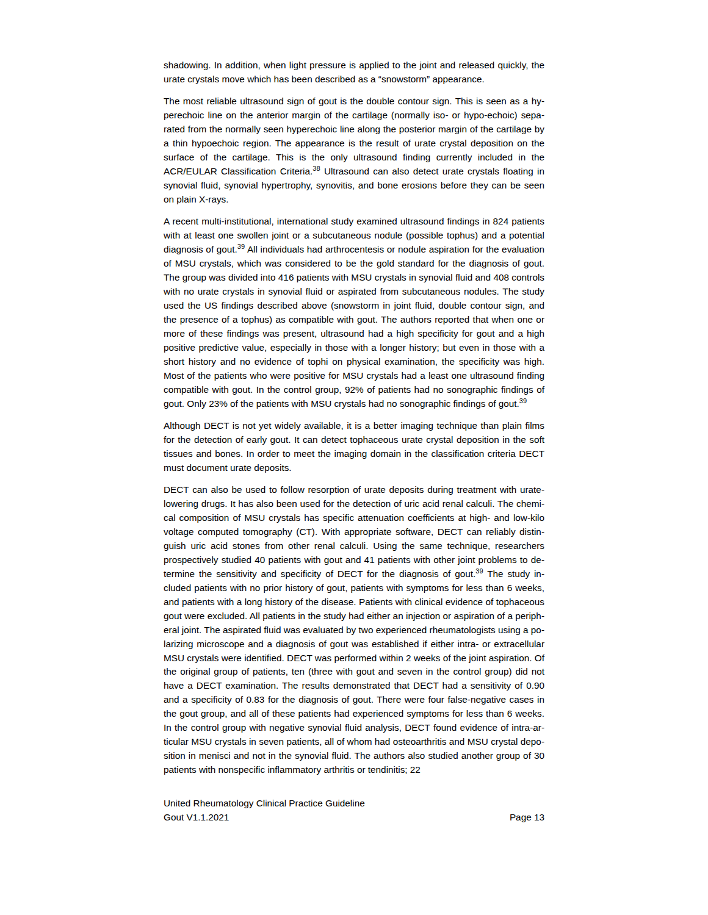shadowing. In addition, when light pressure is applied to the joint and released quickly, the urate crystals move which has been described as a “snowstorm” appearance.
The most reliable ultrasound sign of gout is the double contour sign. This is seen as a hyperechoic line on the anterior margin of the cartilage (normally iso- or hypo-echoic) separated from the normally seen hyperechoic line along the posterior margin of the cartilage by a thin hypoechoic region. The appearance is the result of urate crystal deposition on the surface of the cartilage. This is the only ultrasound finding currently included in the ACR/EULAR Classification Criteria.38 Ultrasound can also detect urate crystals floating in synovial fluid, synovial hypertrophy, synovitis, and bone erosions before they can be seen on plain X-rays.
A recent multi-institutional, international study examined ultrasound findings in 824 patients with at least one swollen joint or a subcutaneous nodule (possible tophus) and a potential diagnosis of gout.39 All individuals had arthrocentesis or nodule aspiration for the evaluation of MSU crystals, which was considered to be the gold standard for the diagnosis of gout. The group was divided into 416 patients with MSU crystals in synovial fluid and 408 controls with no urate crystals in synovial fluid or aspirated from subcutaneous nodules. The study used the US findings described above (snowstorm in joint fluid, double contour sign, and the presence of a tophus) as compatible with gout. The authors reported that when one or more of these findings was present, ultrasound had a high specificity for gout and a high positive predictive value, especially in those with a longer history; but even in those with a short history and no evidence of tophi on physical examination, the specificity was high. Most of the patients who were positive for MSU crystals had a least one ultrasound finding compatible with gout. In the control group, 92% of patients had no sonographic findings of gout. Only 23% of the patients with MSU crystals had no sonographic findings of gout.39
Although DECT is not yet widely available, it is a better imaging technique than plain films for the detection of early gout. It can detect tophaceous urate crystal deposition in the soft tissues and bones. In order to meet the imaging domain in the classification criteria DECT must document urate deposits.
DECT can also be used to follow resorption of urate deposits during treatment with urate-lowering drugs. It has also been used for the detection of uric acid renal calculi. The chemical composition of MSU crystals has specific attenuation coefficients at high- and low-kilo voltage computed tomography (CT). With appropriate software, DECT can reliably distinguish uric acid stones from other renal calculi. Using the same technique, researchers prospectively studied 40 patients with gout and 41 patients with other joint problems to determine the sensitivity and specificity of DECT for the diagnosis of gout.39 The study included patients with no prior history of gout, patients with symptoms for less than 6 weeks, and patients with a long history of the disease. Patients with clinical evidence of tophaceous gout were excluded. All patients in the study had either an injection or aspiration of a peripheral joint. The aspirated fluid was evaluated by two experienced rheumatologists using a polarizing microscope and a diagnosis of gout was established if either intra- or extracellular MSU crystals were identified. DECT was performed within 2 weeks of the joint aspiration. Of the original group of patients, ten (three with gout and seven in the control group) did not have a DECT examination. The results demonstrated that DECT had a sensitivity of 0.90 and a specificity of 0.83 for the diagnosis of gout. There were four false-negative cases in the gout group, and all of these patients had experienced symptoms for less than 6 weeks. In the control group with negative synovial fluid analysis, DECT found evidence of intra-articular MSU crystals in seven patients, all of whom had osteoarthritis and MSU crystal deposition in menisci and not in the synovial fluid. The authors also studied another group of 30 patients with nonspecific inflammatory arthritis or tendinitis; 22
United Rheumatology Clinical Practice Guideline
Gout V1.1.2021
Page 13